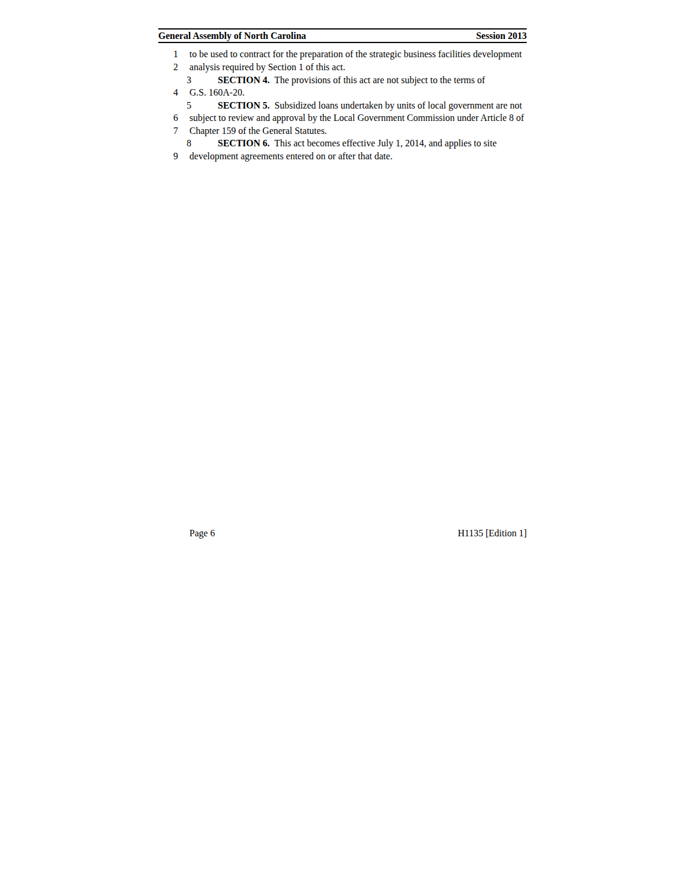General Assembly of North Carolina Session 2013
to be used to contract for the preparation of the strategic business facilities development
analysis required by Section 1 of this act.
SECTION 4. The provisions of this act are not subject to the terms of
G.S. 160A-20.
SECTION 5. Subsidized loans undertaken by units of local government are not
subject to review and approval by the Local Government Commission under Article 8 of
Chapter 159 of the General Statutes.
SECTION 6. This act becomes effective July 1, 2014, and applies to site
development agreements entered on or after that date.
Page 6 H1135 [Edition 1]